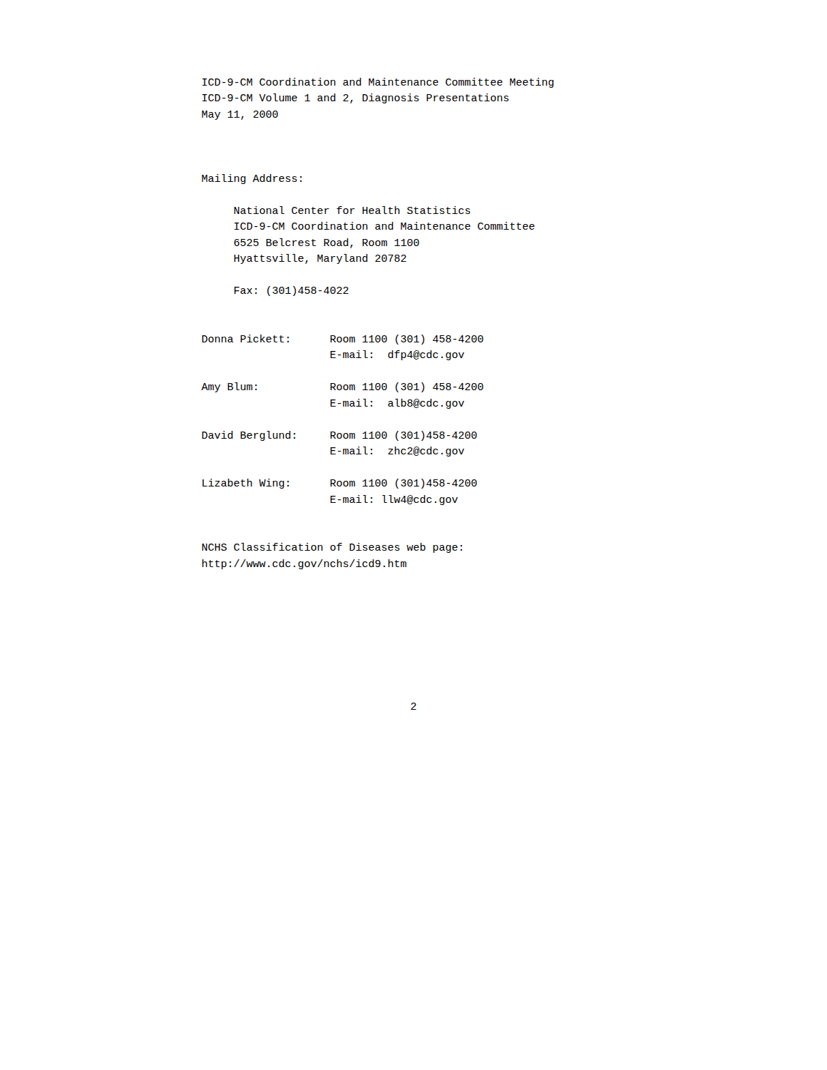ICD-9-CM Coordination and Maintenance Committee Meeting
ICD-9-CM Volume 1 and 2, Diagnosis Presentations
May 11, 2000



Mailing Address:

     National Center for Health Statistics
     ICD-9-CM Coordination and Maintenance Committee
     6525 Belcrest Road, Room 1100
     Hyattsville, Maryland 20782

     Fax: (301)458-4022


Donna Pickett:      Room 1100 (301) 458-4200
                    E-mail:  dfp4@cdc.gov

Amy Blum:           Room 1100 (301) 458-4200
                    E-mail:  alb8@cdc.gov

David Berglund:     Room 1100 (301)458-4200
                    E-mail:  zhc2@cdc.gov

Lizabeth Wing:      Room 1100 (301)458-4200
                    E-mail: llw4@cdc.gov


NCHS Classification of Diseases web page:
http://www.cdc.gov/nchs/icd9.htm
2